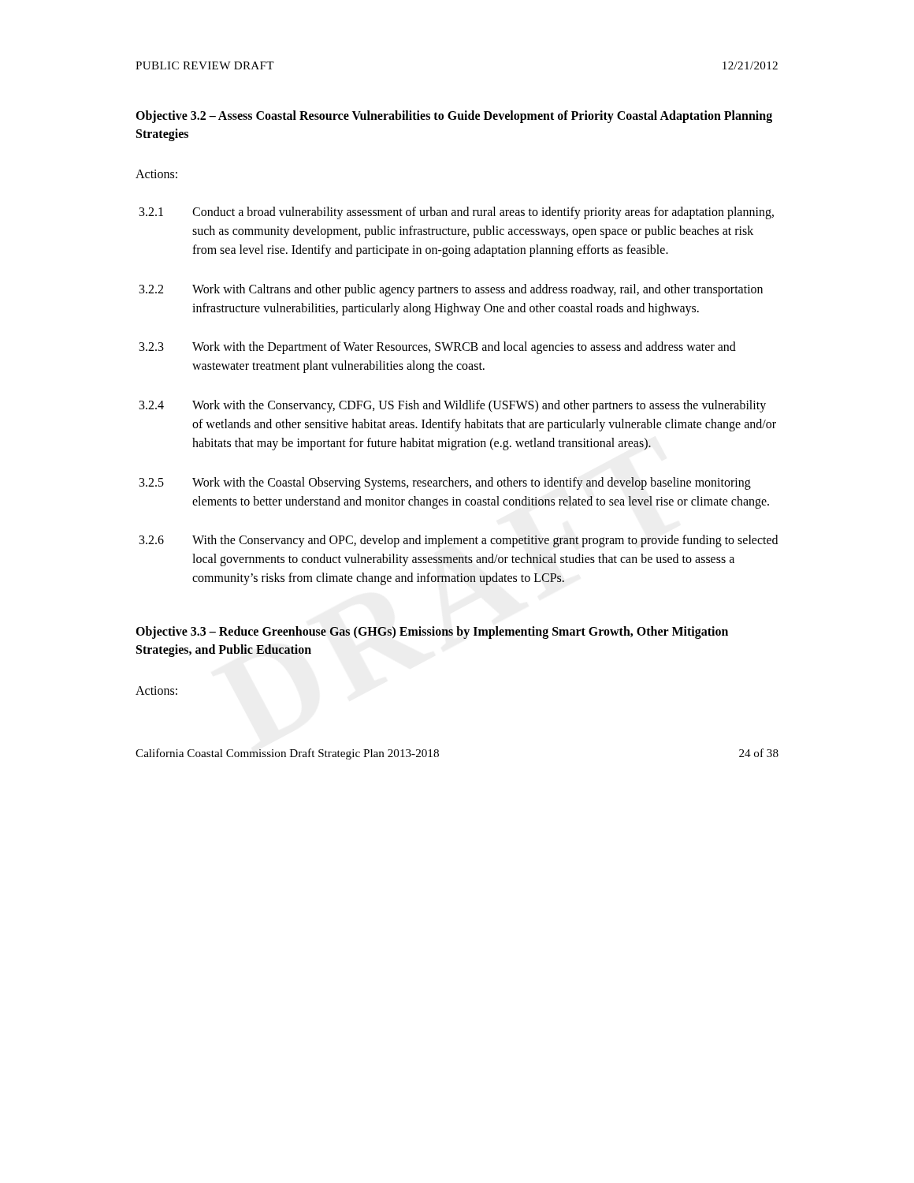DRAFT
PUBLIC REVIEW DRAFT 12/21/2012
Objective 3.2 – Assess Coastal Resource Vulnerabilities to Guide Development of Priority Coastal Adaptation Planning Strategies
Actions:
3.2.1 Conduct a broad vulnerability assessment of urban and rural areas to identify priority areas for adaptation planning, such as community development, public infrastructure, public accessways, open space or public beaches at risk from sea level rise. Identify and participate in on-going adaptation planning efforts as feasible.
3.2.2 Work with Caltrans and other public agency partners to assess and address roadway, rail, and other transportation infrastructure vulnerabilities, particularly along Highway One and other coastal roads and highways.
3.2.3 Work with the Department of Water Resources, SWRCB and local agencies to assess and address water and wastewater treatment plant vulnerabilities along the coast.
3.2.4 Work with the Conservancy, CDFG, US Fish and Wildlife (USFWS) and other partners to assess the vulnerability of wetlands and other sensitive habitat areas. Identify habitats that are particularly vulnerable climate change and/or habitats that may be important for future habitat migration (e.g. wetland transitional areas).
3.2.5 Work with the Coastal Observing Systems, researchers, and others to identify and develop baseline monitoring elements to better understand and monitor changes in coastal conditions related to sea level rise or climate change.
3.2.6 With the Conservancy and OPC, develop and implement a competitive grant program to provide funding to selected local governments to conduct vulnerability assessments and/or technical studies that can be used to assess a community’s risks from climate change and information updates to LCPs.
Objective 3.3 – Reduce Greenhouse Gas (GHGs) Emissions by Implementing Smart Growth, Other Mitigation Strategies, and Public Education
Actions:
California Coastal Commission Draft Strategic Plan 2013-2018 24 of 38